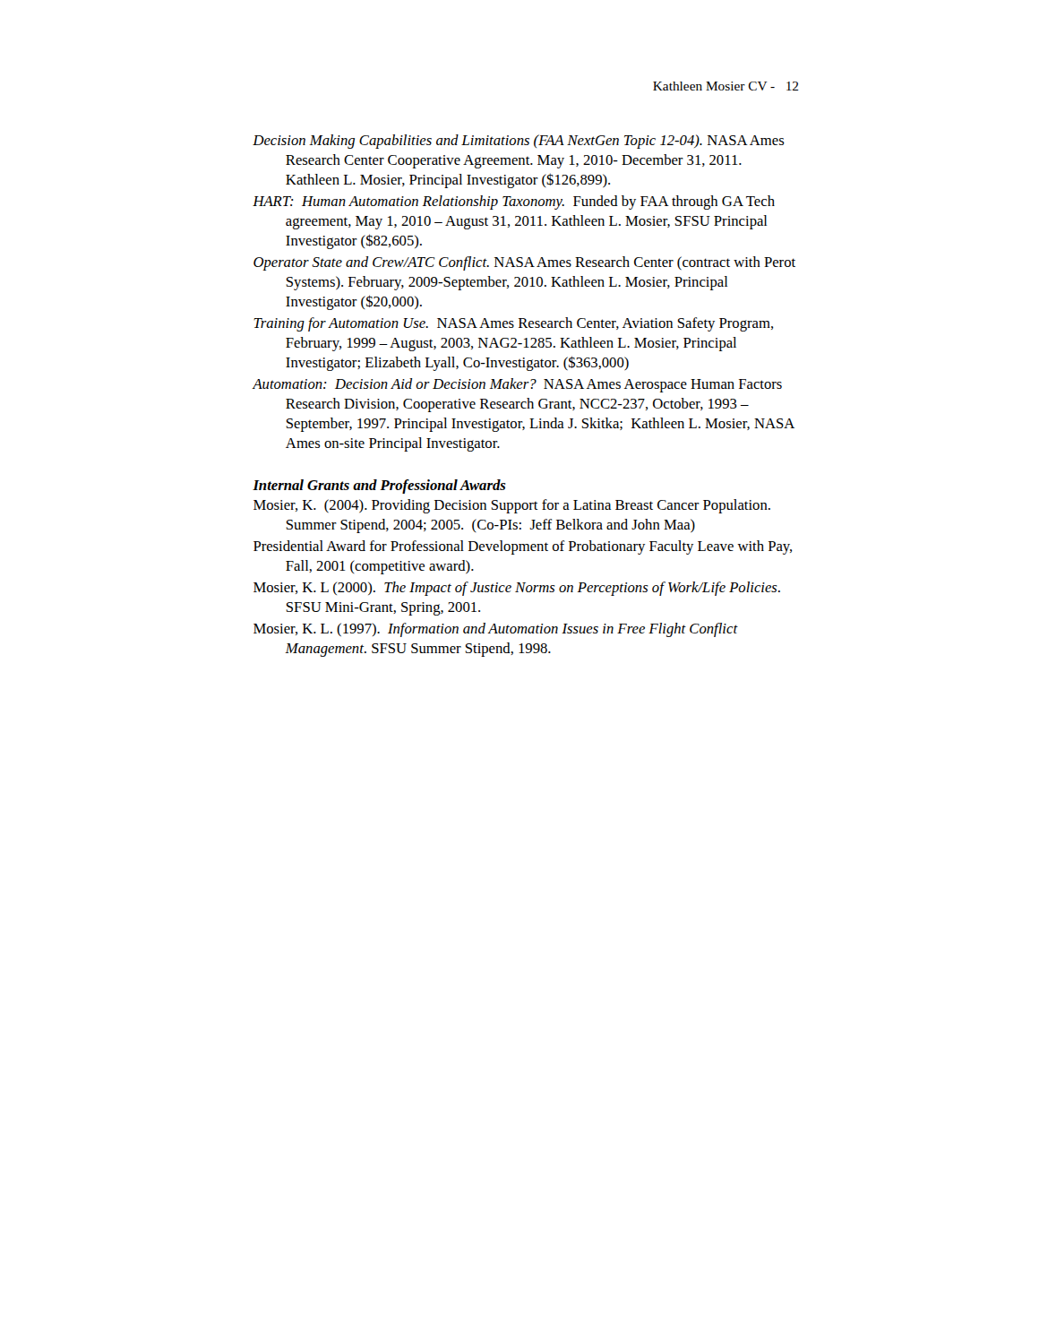Kathleen Mosier CV - 12
Decision Making Capabilities and Limitations (FAA NextGen Topic 12-04). NASA Ames Research Center Cooperative Agreement. May 1, 2010- December 31, 2011. Kathleen L. Mosier, Principal Investigator ($126,899).
HART: Human Automation Relationship Taxonomy. Funded by FAA through GA Tech agreement, May 1, 2010 – August 31, 2011. Kathleen L. Mosier, SFSU Principal Investigator ($82,605).
Operator State and Crew/ATC Conflict. NASA Ames Research Center (contract with Perot Systems). February, 2009-September, 2010. Kathleen L. Mosier, Principal Investigator ($20,000).
Training for Automation Use. NASA Ames Research Center, Aviation Safety Program, February, 1999 – August, 2003, NAG2-1285. Kathleen L. Mosier, Principal Investigator; Elizabeth Lyall, Co-Investigator. ($363,000)
Automation: Decision Aid or Decision Maker? NASA Ames Aerospace Human Factors Research Division, Cooperative Research Grant, NCC2-237, October, 1993 – September, 1997. Principal Investigator, Linda J. Skitka; Kathleen L. Mosier, NASA Ames on-site Principal Investigator.
Internal Grants and Professional Awards
Mosier, K. (2004). Providing Decision Support for a Latina Breast Cancer Population. Summer Stipend, 2004; 2005. (Co-PIs: Jeff Belkora and John Maa)
Presidential Award for Professional Development of Probationary Faculty Leave with Pay, Fall, 2001 (competitive award).
Mosier, K. L (2000). The Impact of Justice Norms on Perceptions of Work/Life Policies. SFSU Mini-Grant, Spring, 2001.
Mosier, K. L. (1997). Information and Automation Issues in Free Flight Conflict Management. SFSU Summer Stipend, 1998.